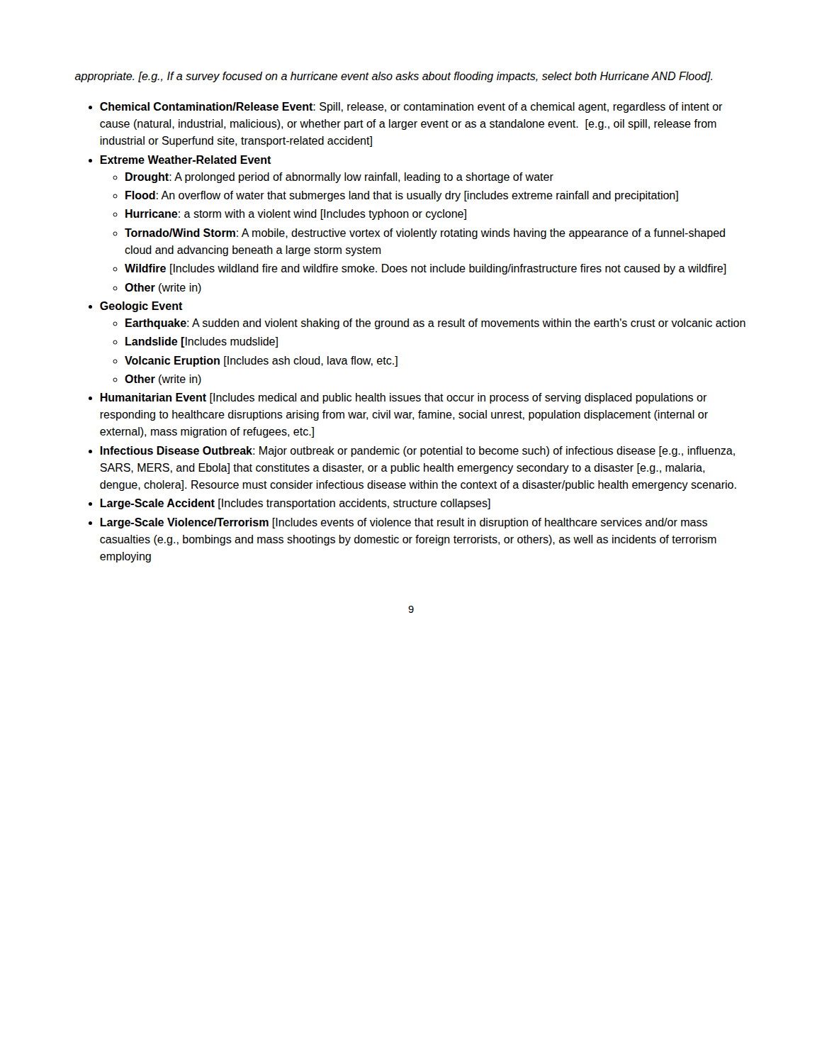appropriate. [e.g., If a survey focused on a hurricane event also asks about flooding impacts, select both Hurricane AND Flood].
Chemical Contamination/Release Event: Spill, release, or contamination event of a chemical agent, regardless of intent or cause (natural, industrial, malicious), or whether part of a larger event or as a standalone event. [e.g., oil spill, release from industrial or Superfund site, transport-related accident]
Extreme Weather-Related Event
Drought: A prolonged period of abnormally low rainfall, leading to a shortage of water
Flood: An overflow of water that submerges land that is usually dry [includes extreme rainfall and precipitation]
Hurricane: a storm with a violent wind [Includes typhoon or cyclone]
Tornado/Wind Storm: A mobile, destructive vortex of violently rotating winds having the appearance of a funnel-shaped cloud and advancing beneath a large storm system
Wildfire [Includes wildland fire and wildfire smoke. Does not include building/infrastructure fires not caused by a wildfire]
Other (write in)
Geologic Event
Earthquake: A sudden and violent shaking of the ground as a result of movements within the earth's crust or volcanic action
Landslide [Includes mudslide]
Volcanic Eruption [Includes ash cloud, lava flow, etc.]
Other (write in)
Humanitarian Event [Includes medical and public health issues that occur in process of serving displaced populations or responding to healthcare disruptions arising from war, civil war, famine, social unrest, population displacement (internal or external), mass migration of refugees, etc.]
Infectious Disease Outbreak: Major outbreak or pandemic (or potential to become such) of infectious disease [e.g., influenza, SARS, MERS, and Ebola] that constitutes a disaster, or a public health emergency secondary to a disaster [e.g., malaria, dengue, cholera]. Resource must consider infectious disease within the context of a disaster/public health emergency scenario.
Large-Scale Accident [Includes transportation accidents, structure collapses]
Large-Scale Violence/Terrorism [Includes events of violence that result in disruption of healthcare services and/or mass casualties (e.g., bombings and mass shootings by domestic or foreign terrorists, or others), as well as incidents of terrorism employing
9